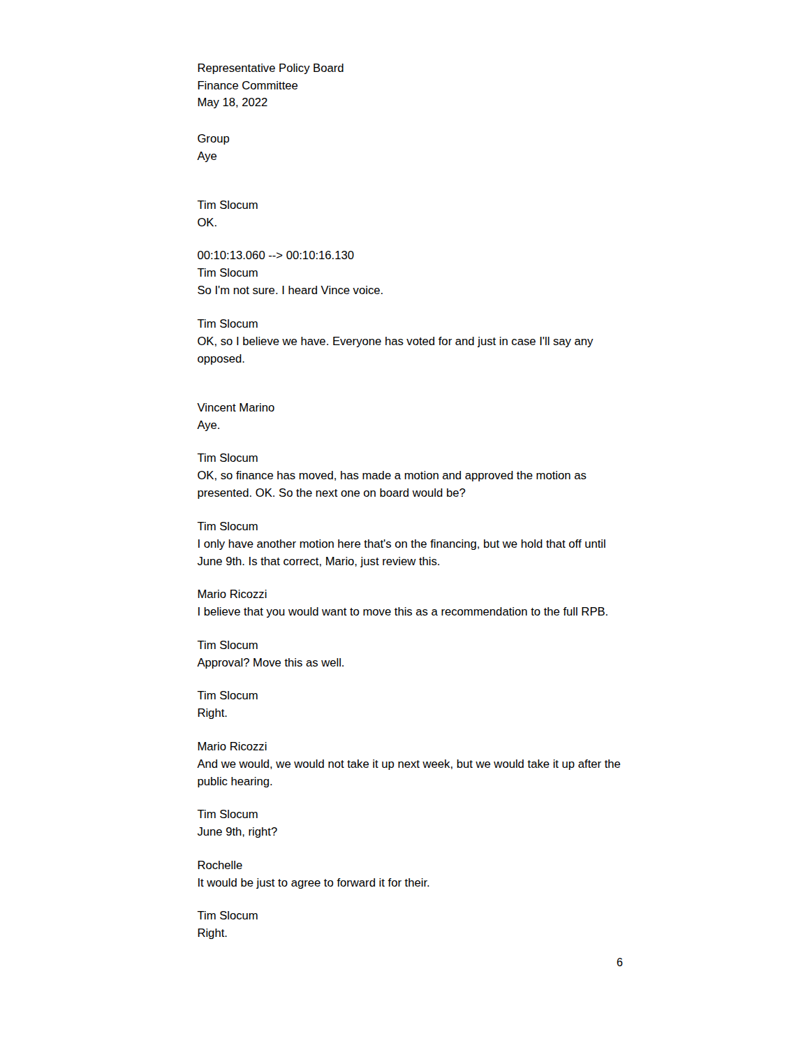Representative Policy Board
Finance Committee
May 18, 2022
Group
Aye
Tim Slocum
OK.
00:10:13.060 --> 00:10:16.130
Tim Slocum
So I'm not sure. I heard Vince voice.
Tim Slocum
OK, so I believe we have. Everyone has voted for and just in case I'll say any opposed.
Vincent Marino
Aye.
Tim Slocum
OK, so finance has moved, has made a motion and approved the motion as presented. OK. So the next one on board would be?
Tim Slocum
I only have another motion here that's on the financing, but we hold that off until June 9th. Is that correct, Mario, just review this.
Mario Ricozzi
I believe that you would want to move this as a recommendation to the full RPB.
Tim Slocum
Approval? Move this as well.
Tim Slocum
Right.
Mario Ricozzi
And we would, we would not take it up next week, but we would take it up after the public hearing.
Tim Slocum
June 9th, right?
Rochelle
It would be just to agree to forward it for their.
Tim Slocum
Right.
6